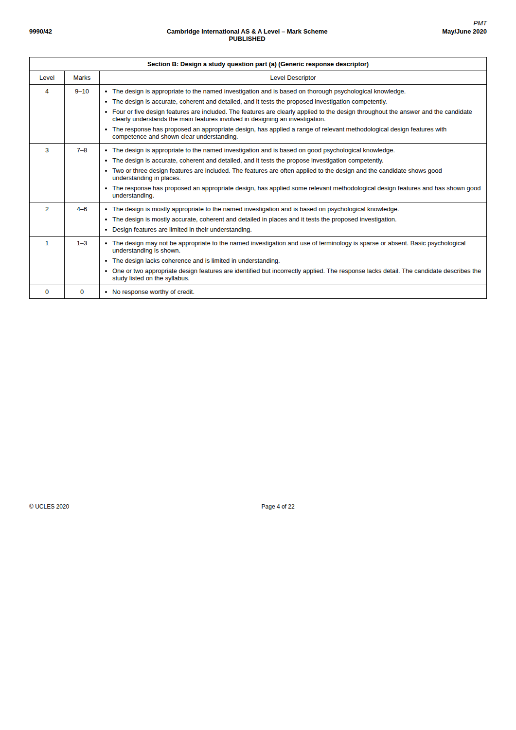PMT
9990/42
Cambridge International AS & A Level – Mark Scheme
PUBLISHED
May/June 2020
| Section B: Design a study question part (a) (Generic response descriptor) |
| --- |
| Level | Marks | Level Descriptor |
| 4 | 9–10 | The design is appropriate to the named investigation and is based on thorough psychological knowledge. The design is accurate, coherent and detailed, and it tests the proposed investigation competently. Four or five design features are included. The features are clearly applied to the design throughout the answer and the candidate clearly understands the main features involved in designing an investigation. The response has proposed an appropriate design, has applied a range of relevant methodological design features with competence and shown clear understanding. |
| 3 | 7–8 | The design is appropriate to the named investigation and is based on good psychological knowledge. The design is accurate, coherent and detailed, and it tests the propose investigation competently. Two or three design features are included. The features are often applied to the design and the candidate shows good understanding in places. The response has proposed an appropriate design, has applied some relevant methodological design features and has shown good understanding. |
| 2 | 4–6 | The design is mostly appropriate to the named investigation and is based on psychological knowledge. The design is mostly accurate, coherent and detailed in places and it tests the proposed investigation. Design features are limited in their understanding. |
| 1 | 1–3 | The design may not be appropriate to the named investigation and use of terminology is sparse or absent. Basic psychological understanding is shown. The design lacks coherence and is limited in understanding. One or two appropriate design features are identified but incorrectly applied. The response lacks detail. The candidate describes the study listed on the syllabus. |
| 0 | 0 | No response worthy of credit. |
© UCLES 2020
Page 4 of 22